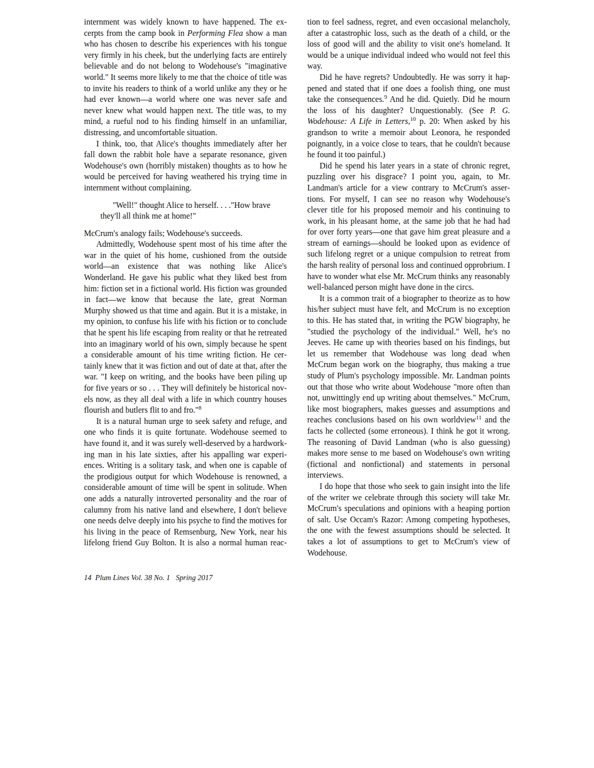internment was widely known to have happened. The excerpts from the camp book in Performing Flea show a man who has chosen to describe his experiences with his tongue very firmly in his cheek, but the underlying facts are entirely believable and do not belong to Wodehouse's "imaginative world." It seems more likely to me that the choice of title was to invite his readers to think of a world unlike any they or he had ever known—a world where one was never safe and never knew what would happen next. The title was, to my mind, a rueful nod to his finding himself in an unfamiliar, distressing, and uncomfortable situation.
I think, too, that Alice's thoughts immediately after her fall down the rabbit hole have a separate resonance, given Wodehouse's own (horribly mistaken) thoughts as to how he would be perceived for having weathered his trying time in internment without complaining.
"Well!" thought Alice to herself. . . ."How brave they'll all think me at home!"
McCrum's analogy fails; Wodehouse's succeeds.
Admittedly, Wodehouse spent most of his time after the war in the quiet of his home, cushioned from the outside world—an existence that was nothing like Alice's Wonderland. He gave his public what they liked best from him: fiction set in a fictional world. His fiction was grounded in fact—we know that because the late, great Norman Murphy showed us that time and again. But it is a mistake, in my opinion, to confuse his life with his fiction or to conclude that he spent his life escaping from reality or that he retreated into an imaginary world of his own, simply because he spent a considerable amount of his time writing fiction. He certainly knew that it was fiction and out of date at that, after the war. "I keep on writing, and the books have been piling up for five years or so . . . They will definitely be historical novels now, as they all deal with a life in which country houses flourish and butlers flit to and fro."8
It is a natural human urge to seek safety and refuge, and one who finds it is quite fortunate. Wodehouse seemed to have found it, and it was surely well-deserved by a hardworking man in his late sixties, after his appalling war experiences. Writing is a solitary task, and when one is capable of the prodigious output for which Wodehouse is renowned, a considerable amount of time will be spent in solitude. When one adds a naturally introverted personality and the roar of calumny from his native land and elsewhere, I don't believe one needs delve deeply into his psyche to find the motives for his living in the peace of Remsenburg, New York, near his lifelong friend Guy Bolton. It is also a normal human reaction to feel sadness, regret, and even occasional melancholy, after a catastrophic loss, such as the death of a child, or the loss of good will and the ability to visit one's homeland. It would be a unique individual indeed who would not feel this way.
Did he have regrets? Undoubtedly. He was sorry it happened and stated that if one does a foolish thing, one must take the consequences.9 And he did. Quietly. Did he mourn the loss of his daughter? Unquestionably. (See P. G. Wodehouse: A Life in Letters,10 p. 20: When asked by his grandson to write a memoir about Leonora, he responded poignantly, in a voice close to tears, that he couldn't because he found it too painful.)
Did he spend his later years in a state of chronic regret, puzzling over his disgrace? I point you, again, to Mr. Landman's article for a view contrary to McCrum's assertions. For myself, I can see no reason why Wodehouse's clever title for his proposed memoir and his continuing to work, in his pleasant home, at the same job that he had had for over forty years—one that gave him great pleasure and a stream of earnings—should be looked upon as evidence of such lifelong regret or a unique compulsion to retreat from the harsh reality of personal loss and continued opprobrium. I have to wonder what else Mr. McCrum thinks any reasonably well-balanced person might have done in the circs.
It is a common trait of a biographer to theorize as to how his/her subject must have felt, and McCrum is no exception to this. He has stated that, in writing the PGW biography, he "studied the psychology of the individual." Well, he's no Jeeves. He came up with theories based on his findings, but let us remember that Wodehouse was long dead when McCrum began work on the biography, thus making a true study of Plum's psychology impossible. Mr. Landman points out that those who write about Wodehouse "more often than not, unwittingly end up writing about themselves." McCrum, like most biographers, makes guesses and assumptions and reaches conclusions based on his own worldview11 and the facts he collected (some erroneous). I think he got it wrong. The reasoning of David Landman (who is also guessing) makes more sense to me based on Wodehouse's own writing (fictional and nonfictional) and statements in personal interviews.
I do hope that those who seek to gain insight into the life of the writer we celebrate through this society will take Mr. McCrum's speculations and opinions with a heaping portion of salt. Use Occam's Razor: Among competing hypotheses, the one with the fewest assumptions should be selected. It takes a lot of assumptions to get to McCrum's view of Wodehouse.
14 Plum Lines Vol. 38 No. 1 Spring 2017